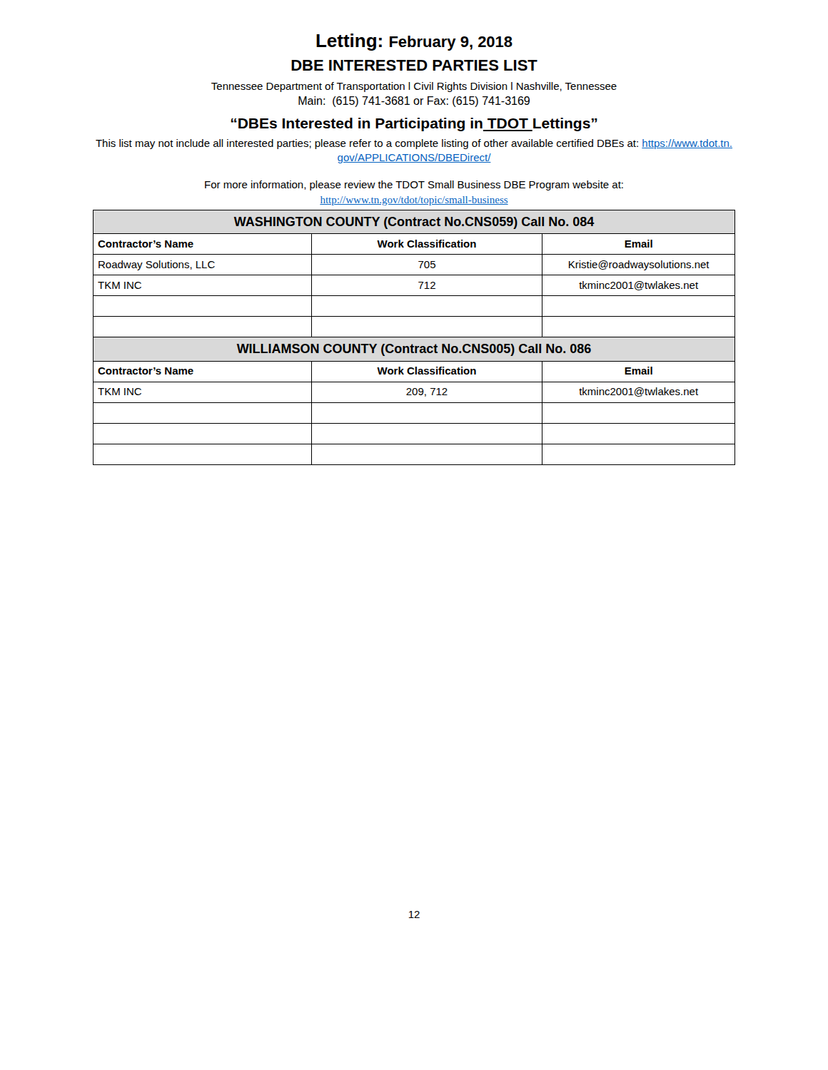Letting: February 9, 2018
DBE INTERESTED PARTIES LIST
Tennessee Department of Transportation l Civil Rights Division l Nashville, Tennessee
Main: (615) 741-3681 or Fax: (615) 741-3169
“DBEs Interested in Participating in TDOT Lettings”
This list may not include all interested parties; please refer to a complete listing of other available certified DBEs at: https://www.tdot.tn.gov/APPLICATIONS/DBEDirect/
For more information, please review the TDOT Small Business DBE Program website at:
http://www.tn.gov/tdot/topic/small-business
| WASHINGTON COUNTY (Contract No.CNS059) Call No. 084 |
| --- |
| Contractor’s Name | Work Classification | Email |
| Roadway Solutions, LLC | 705 | Kristie@roadwaysolutions.net |
| TKM INC | 712 | tkminc2001@twlakes.net |
| WILLIAMSON COUNTY (Contract No.CNS005) Call No. 086 |
| Contractor’s Name | Work Classification | Email |
| TKM INC | 209, 712 | tkminc2001@twlakes.net |
12